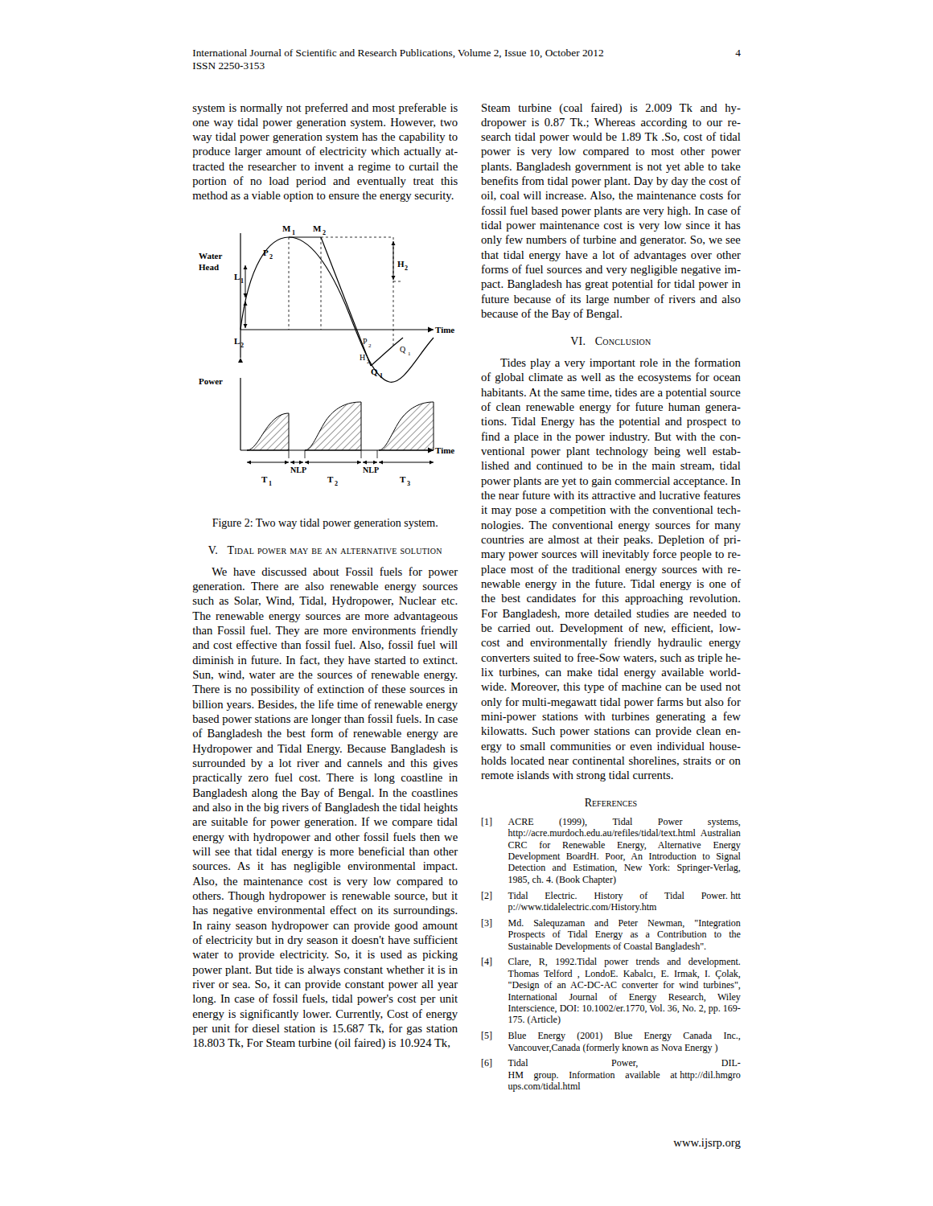International Journal of Scientific and Research Publications, Volume 2, Issue 10, October 2012
ISSN 2250-3153
4
system is normally not preferred and most preferable is one way tidal power generation system. However, two way tidal power generation system has the capability to produce larger amount of electricity which actually attracted the researcher to invent a regime to curtail the portion of no load period and eventually treat this method as a viable option to ensure the energy security.
Time Water Head H 2 L 1 L 2 M 1 M 2 P 2 P 2 H 2 Q 1 Q 1 Power Time T 1 NLP T 2 NLP T 3
Figure 2: Two way tidal power generation system.
V. Tidal power may be an alternative solution
We have discussed about Fossil fuels for power generation. There are also renewable energy sources such as Solar, Wind, Tidal, Hydropower, Nuclear etc. The renewable energy sources are more advantageous than Fossil fuel. They are more environments friendly and cost effective than fossil fuel. Also, fossil fuel will diminish in future. In fact, they have started to extinct. Sun, wind, water are the sources of renewable energy. There is no possibility of extinction of these sources in billion years. Besides, the life time of renewable energy based power stations are longer than fossil fuels. In case of Bangladesh the best form of renewable energy are Hydropower and Tidal Energy. Because Bangladesh is surrounded by a lot river and cannels and this gives practically zero fuel cost. There is long coastline in Bangladesh along the Bay of Bengal. In the coastlines and also in the big rivers of Bangladesh the tidal heights are suitable for power generation. If we compare tidal energy with hydropower and other fossil fuels then we will see that tidal energy is more beneficial than other sources. As it has negligible environmental impact. Also, the maintenance cost is very low compared to others. Though hydropower is renewable source, but it has negative environmental effect on its surroundings. In rainy season hydropower can provide good amount of electricity but in dry season it doesn't have sufficient water to provide electricity. So, it is used as picking power plant. But tide is always constant whether it is in river or sea. So, it can provide constant power all year long. In case of fossil fuels, tidal power's cost per unit energy is significantly lower. Currently, Cost of energy per unit for diesel station is 15.687 Tk, for gas station 18.803 Tk, For Steam turbine (oil faired) is 10.924 Tk,
Steam turbine (coal faired) is 2.009 Tk and hydropower is 0.87 Tk.; Whereas according to our research tidal power would be 1.89 Tk .So, cost of tidal power is very low compared to most other power plants. Bangladesh government is not yet able to take benefits from tidal power plant. Day by day the cost of oil, coal will increase. Also, the maintenance costs for fossil fuel based power plants are very high. In case of tidal power maintenance cost is very low since it has only few numbers of turbine and generator. So, we see that tidal energy have a lot of advantages over other forms of fuel sources and very negligible negative impact. Bangladesh has great potential for tidal power in future because of its large number of rivers and also because of the Bay of Bengal.
VI. Conclusion
Tides play a very important role in the formation of global climate as well as the ecosystems for ocean habitants. At the same time, tides are a potential source of clean renewable energy for future human generations. Tidal Energy has the potential and prospect to find a place in the power industry. But with the conventional power plant technology being well established and continued to be in the main stream, tidal power plants are yet to gain commercial acceptance. In the near future with its attractive and lucrative features it may pose a competition with the conventional technologies. The conventional energy sources for many countries are almost at their peaks. Depletion of primary power sources will inevitably force people to replace most of the traditional energy sources with renewable energy in the future. Tidal energy is one of the best candidates for this approaching revolution. For Bangladesh, more detailed studies are needed to be carried out. Development of new, efficient, low-cost and environmentally friendly hydraulic energy converters suited to free-Sow waters, such as triple helix turbines, can make tidal energy available worldwide. Moreover, this type of machine can be used not only for multi-megawatt tidal power farms but also for mini-power stations with turbines generating a few kilowatts. Such power stations can provide clean energy to small communities or even individual households located near continental shorelines, straits or on remote islands with strong tidal currents.
References
ACRE (1999), Tidal Power systems, http://acre.murdoch.edu.au/refiles/tidal/text.html Australian CRC for Renewable Energy, Alternative Energy Development BoardH. Poor, An Introduction to Signal Detection and Estimation, New York: Springer-Verlag, 1985, ch. 4. (Book Chapter)
Tidal Electric. History of Tidal Power. http://www.tidalelectric.com/History.htm
Md. Salequzaman and Peter Newman, "Integration Prospects of Tidal Energy as a Contribution to the Sustainable Developments of Coastal Bangladesh".
Clare, R, 1992.Tidal power trends and development. Thomas Telford , LondoE. Kabalcı, E. Irmak, I. Çolak, "Design of an AC-DC-AC converter for wind turbines", International Journal of Energy Research, Wiley Interscience, DOI: 10.1002/er.1770, Vol. 36, No. 2, pp. 169-175. (Article)
Blue Energy (2001) Blue Energy Canada Inc., Vancouver,Canada (formerly known as Nova Energy )
Tidal Power, DIL-HM group. Information available at http://dil.hmgroups.com/tidal.html
www.ijsrp.org